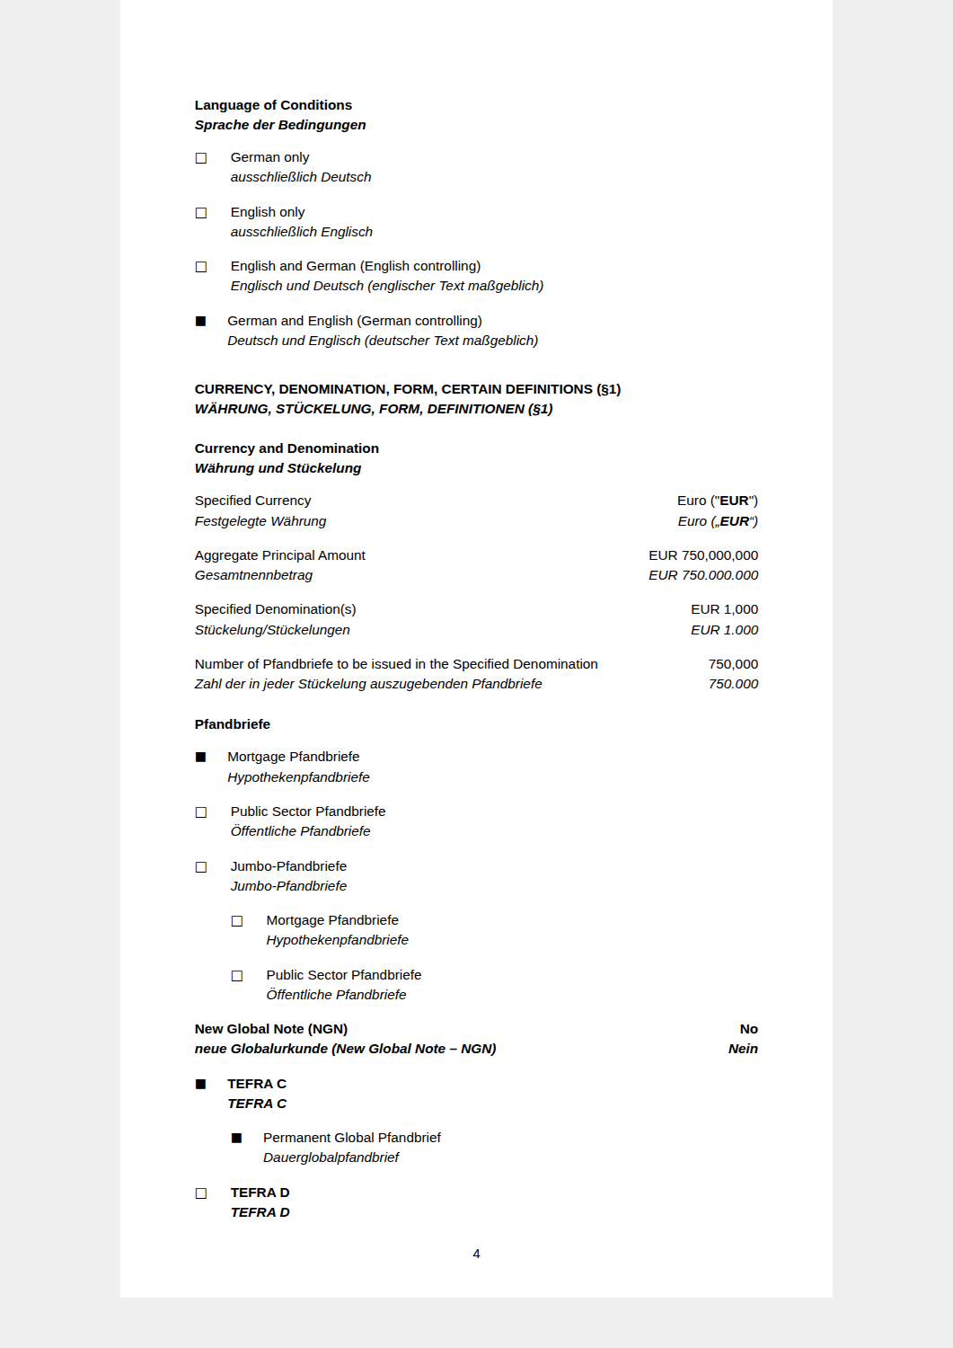Language of Conditions
Sprache der Bedingungen
□
German only
ausschließlich Deutsch
□
English only
ausschließlich Englisch
□
English and German (English controlling)
Englisch und Deutsch (englischer Text maßgeblich)
■
German and English (German controlling)
Deutsch und Englisch (deutscher Text maßgeblich)
CURRENCY, DENOMINATION, FORM, CERTAIN DEFINITIONS (§1)
WÄHRUNG, STÜCKELUNG, FORM, DEFINITIONEN (§1)
Currency and Denomination
Währung und Stückelung
Specified Currency
Festgelegte Währung
Euro ("EUR")
Euro („EUR“)
Aggregate Principal Amount
Gesamtnennbetrag
EUR 750,000,000
EUR 750.000.000
Specified Denomination(s)
Stückelung/Stückelungen
EUR 1,000
EUR 1.000
Number of Pfandbriefe to be issued in the Specified Denomination
Zahl der in jeder Stückelung auszugebenden Pfandbriefe
750,000
750.000
Pfandbriefe
■
Mortgage Pfandbriefe
Hypothekenpfandbriefe
□
Public Sector Pfandbriefe
Öffentliche Pfandbriefe
□
Jumbo-Pfandbriefe
Jumbo-Pfandbriefe
□
Mortgage Pfandbriefe
Hypothekenpfandbriefe
□
Public Sector Pfandbriefe
Öffentliche Pfandbriefe
New Global Note (NGN)
neue Globalurkunde (New Global Note – NGN)
No
Nein
■
TEFRA C
TEFRA C
■
Permanent Global Pfandbrief
Dauerglobalpfandbrief
□
TEFRA D
TEFRA D
4